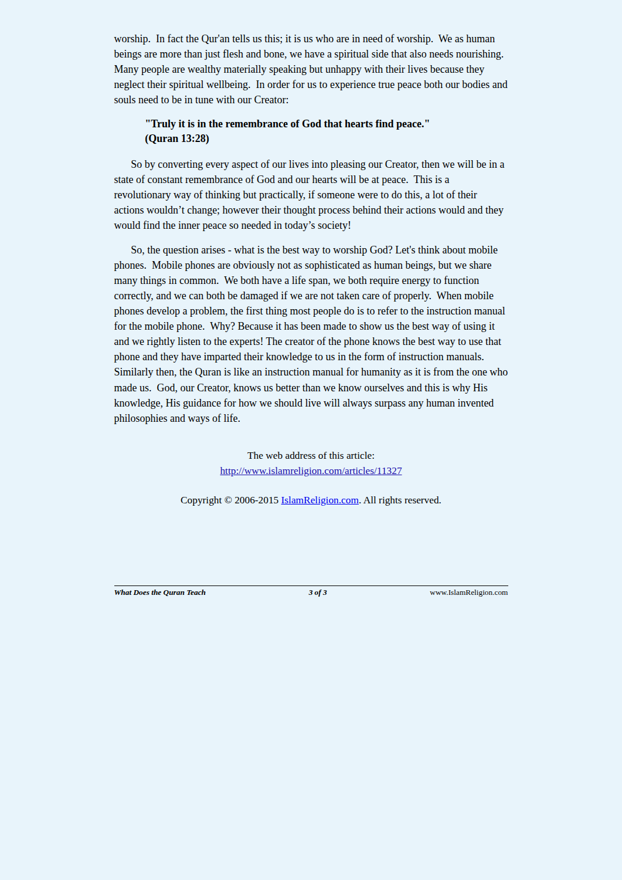worship. In fact the Qur'an tells us this; it is us who are in need of worship. We as human beings are more than just flesh and bone, we have a spiritual side that also needs nourishing. Many people are wealthy materially speaking but unhappy with their lives because they neglect their spiritual wellbeing. In order for us to experience true peace both our bodies and souls need to be in tune with our Creator:
"Truly it is in the remembrance of God that hearts find peace."
(Quran 13:28)
So by converting every aspect of our lives into pleasing our Creator, then we will be in a state of constant remembrance of God and our hearts will be at peace. This is a revolutionary way of thinking but practically, if someone were to do this, a lot of their actions wouldn’t change; however their thought process behind their actions would and they would find the inner peace so needed in today’s society!
So, the question arises - what is the best way to worship God? Let's think about mobile phones. Mobile phones are obviously not as sophisticated as human beings, but we share many things in common. We both have a life span, we both require energy to function correctly, and we can both be damaged if we are not taken care of properly. When mobile phones develop a problem, the first thing most people do is to refer to the instruction manual for the mobile phone. Why? Because it has been made to show us the best way of using it and we rightly listen to the experts! The creator of the phone knows the best way to use that phone and they have imparted their knowledge to us in the form of instruction manuals. Similarly then, the Quran is like an instruction manual for humanity as it is from the one who made us. God, our Creator, knows us better than we know ourselves and this is why His knowledge, His guidance for how we should live will always surpass any human invented philosophies and ways of life.
The web address of this article:
http://www.islamreligion.com/articles/11327
Copyright © 2006-2015 IslamReligion.com. All rights reserved.
What Does the Quran Teach 3 of 3 www.IslamReligion.com